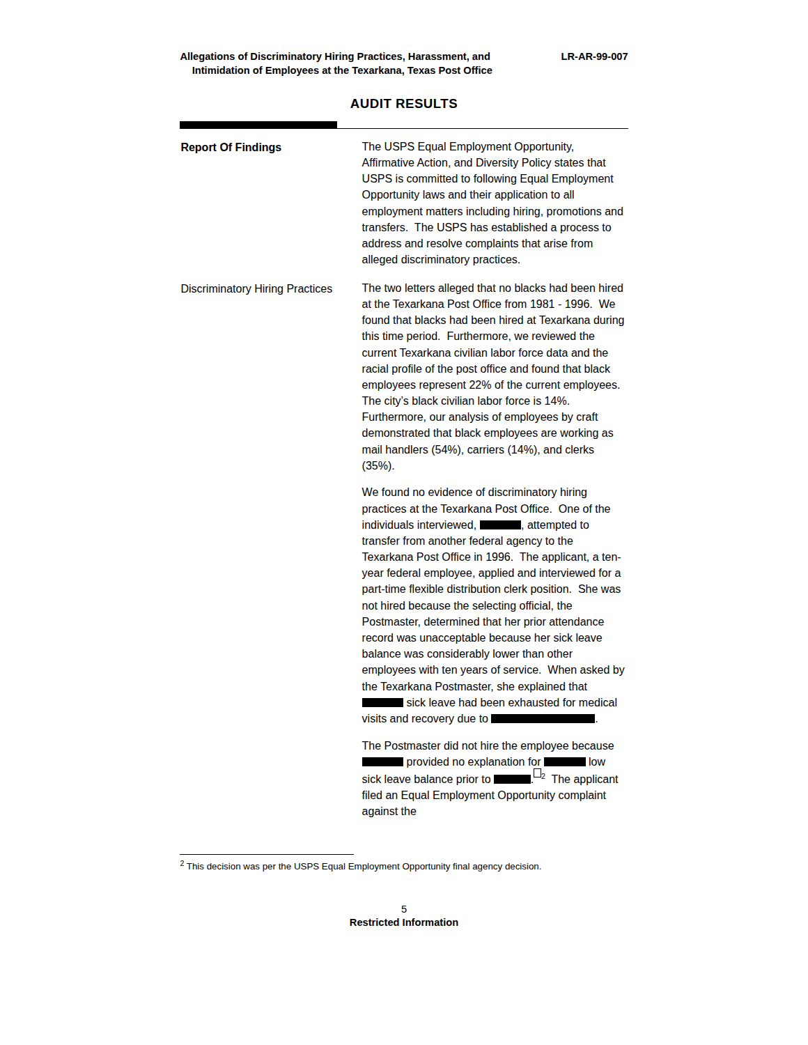Allegations of Discriminatory Hiring Practices, Harassment, and Intimidation of Employees at the Texarkana, Texas Post Office
LR-AR-99-007
AUDIT RESULTS
| Report Of Findings | The USPS Equal Employment Opportunity, Affirmative Action, and Diversity Policy states that USPS is committed to following Equal Employment Opportunity laws and their application to all employment matters including hiring, promotions and transfers. The USPS has established a process to address and resolve complaints that arise from alleged discriminatory practices. |
| Discriminatory Hiring Practices | The two letters alleged that no blacks had been hired at the Texarkana Post Office from 1981 - 1996. We found that blacks had been hired at Texarkana during this time period. Furthermore, we reviewed the current Texarkana civilian labor force data and the racial profile of the post office and found that black employees represent 22% of the current employees. The city’s black civilian labor force is 14%. Furthermore, our analysis of employees by craft demonstrated that black employees are working as mail handlers (54%), carriers (14%), and clerks (35%). We found no evidence of discriminatory hiring practices at the Texarkana Post Office. One of the individuals interviewed, , attempted to transfer from another federal agency to the Texarkana Post Office in 1996. The applicant, a ten-year federal employee, applied and interviewed for a part-time flexible distribution clerk position. She was not hired because the selecting official, the Postmaster, determined that her prior attendance record was unacceptable because her sick leave balance was considerably lower than other employees with ten years of service. When asked by the Texarkana Postmaster, she explained that sick leave had been exhausted for medical visits and recovery due to . The Postmaster did not hire the employee because provided no explanation for low sick leave balance prior to . 2 The applicant filed an Equal Employment Opportunity complaint against the |
2 This decision was per the USPS Equal Employment Opportunity final agency decision.
5
Restricted Information